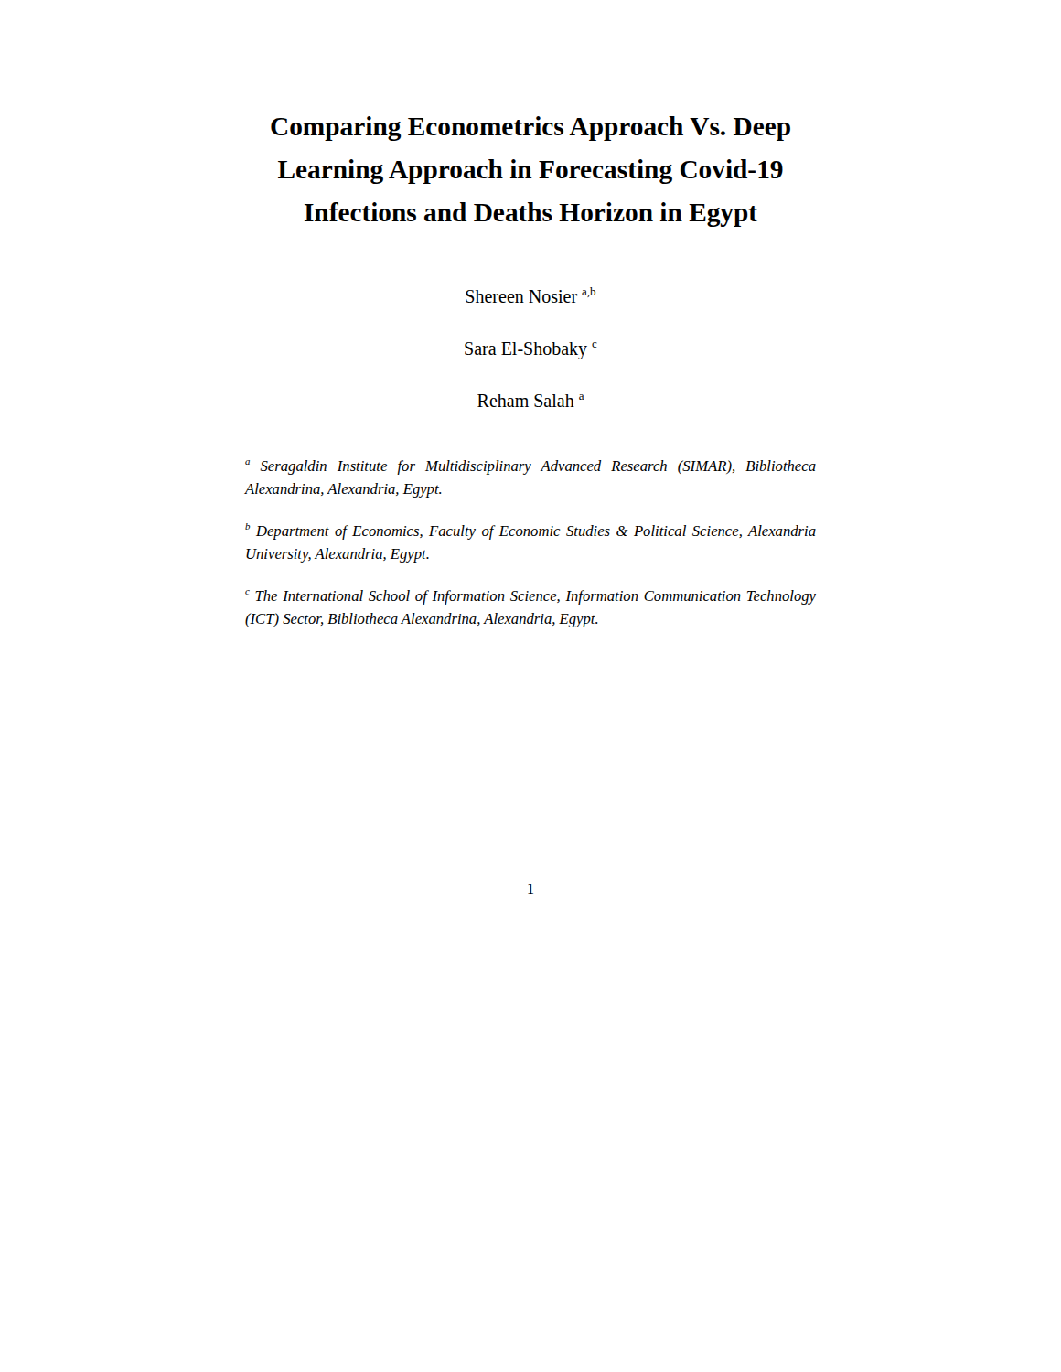Comparing Econometrics Approach Vs. Deep Learning Approach in Forecasting Covid-19 Infections and Deaths Horizon in Egypt
Shereen Nosier a,b
Sara El-Shobaky c
Reham Salah a
a Seragaldin Institute for Multidisciplinary Advanced Research (SIMAR), Bibliotheca Alexandrina, Alexandria, Egypt.
b Department of Economics, Faculty of Economic Studies & Political Science, Alexandria University, Alexandria, Egypt.
c The International School of Information Science, Information Communication Technology (ICT) Sector, Bibliotheca Alexandrina, Alexandria, Egypt.
1